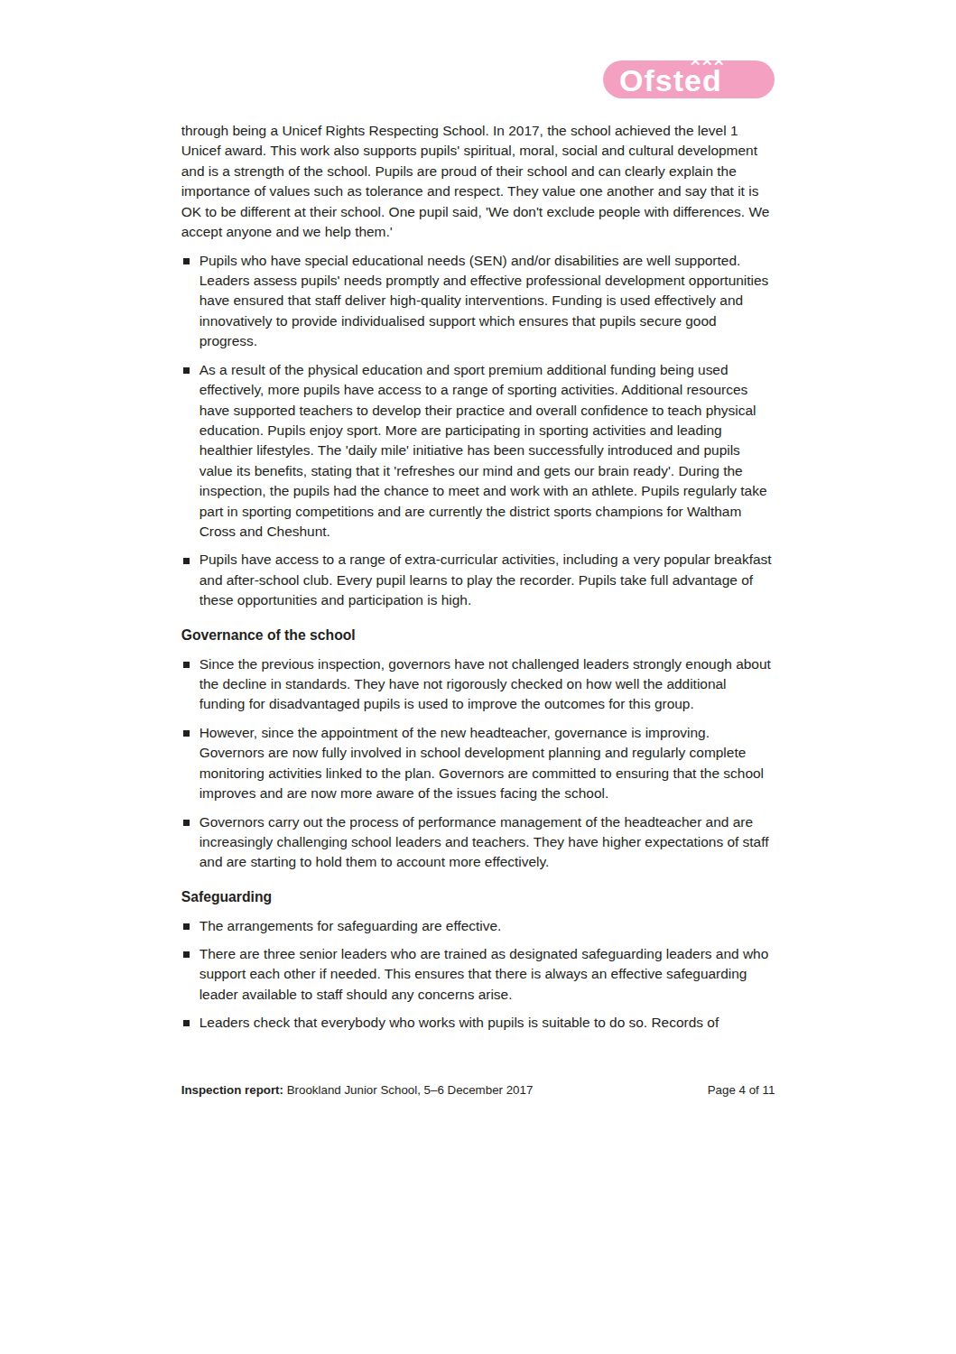Ofsted ✕✕✕
through being a Unicef Rights Respecting School. In 2017, the school achieved the level 1 Unicef award. This work also supports pupils' spiritual, moral, social and cultural development and is a strength of the school. Pupils are proud of their school and can clearly explain the importance of values such as tolerance and respect. They value one another and say that it is OK to be different at their school. One pupil said, 'We don't exclude people with differences. We accept anyone and we help them.'
Pupils who have special educational needs (SEN) and/or disabilities are well supported. Leaders assess pupils' needs promptly and effective professional development opportunities have ensured that staff deliver high-quality interventions. Funding is used effectively and innovatively to provide individualised support which ensures that pupils secure good progress.
As a result of the physical education and sport premium additional funding being used effectively, more pupils have access to a range of sporting activities. Additional resources have supported teachers to develop their practice and overall confidence to teach physical education. Pupils enjoy sport. More are participating in sporting activities and leading healthier lifestyles. The 'daily mile' initiative has been successfully introduced and pupils value its benefits, stating that it 'refreshes our mind and gets our brain ready'. During the inspection, the pupils had the chance to meet and work with an athlete. Pupils regularly take part in sporting competitions and are currently the district sports champions for Waltham Cross and Cheshunt.
Pupils have access to a range of extra-curricular activities, including a very popular breakfast and after-school club. Every pupil learns to play the recorder. Pupils take full advantage of these opportunities and participation is high.
Governance of the school
Since the previous inspection, governors have not challenged leaders strongly enough about the decline in standards. They have not rigorously checked on how well the additional funding for disadvantaged pupils is used to improve the outcomes for this group.
However, since the appointment of the new headteacher, governance is improving. Governors are now fully involved in school development planning and regularly complete monitoring activities linked to the plan. Governors are committed to ensuring that the school improves and are now more aware of the issues facing the school.
Governors carry out the process of performance management of the headteacher and are increasingly challenging school leaders and teachers. They have higher expectations of staff and are starting to hold them to account more effectively.
Safeguarding
The arrangements for safeguarding are effective.
There are three senior leaders who are trained as designated safeguarding leaders and who support each other if needed. This ensures that there is always an effective safeguarding leader available to staff should any concerns arise.
Leaders check that everybody who works with pupils is suitable to do so. Records of
Inspection report: Brookland Junior School, 5–6 December 2017
Page 4 of 11